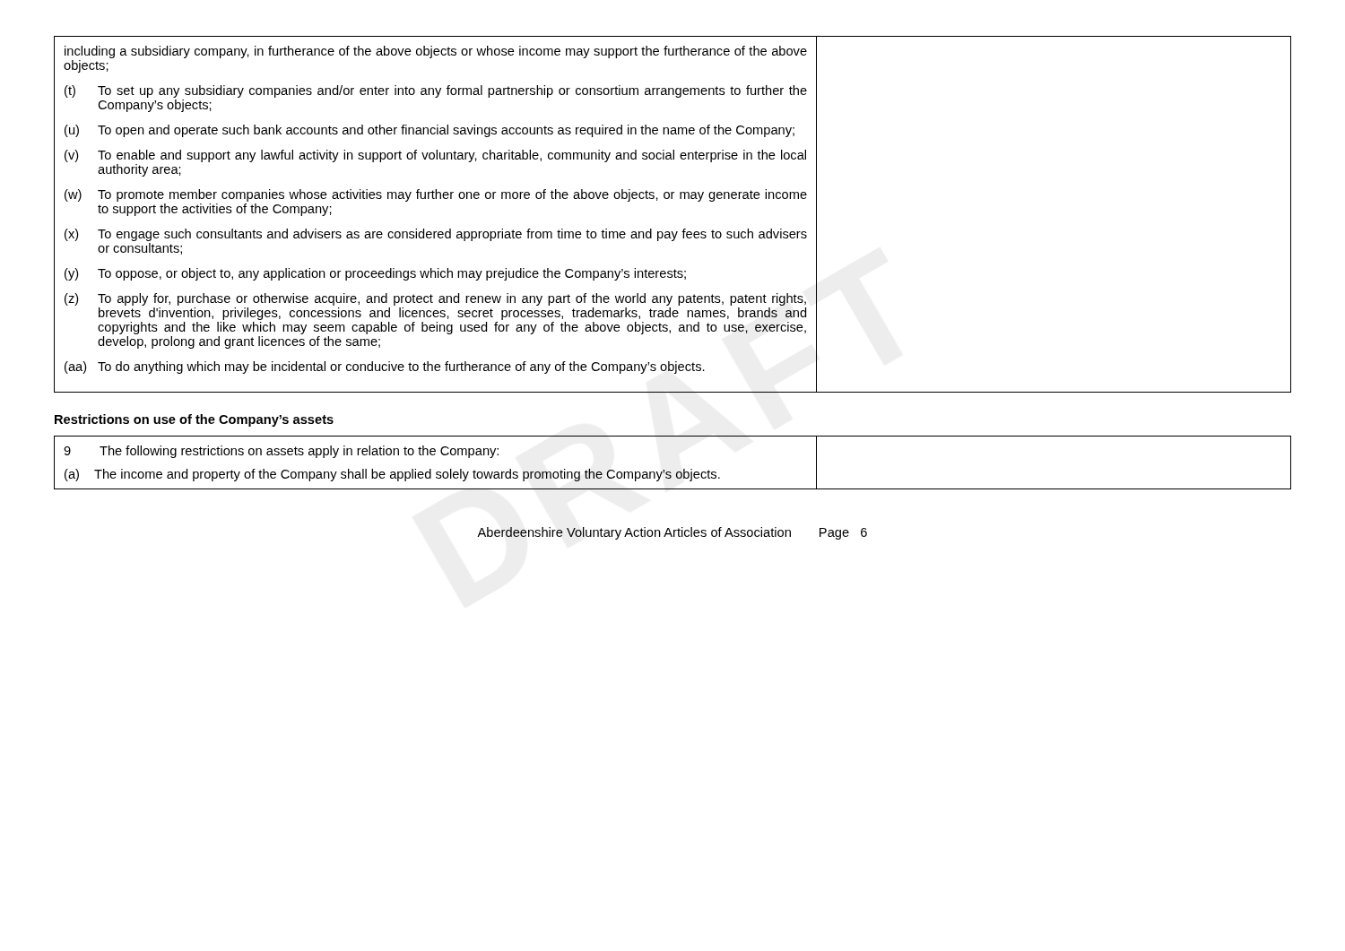DRAFT
| including a subsidiary company, in furtherance of the above objects or whose income may support the furtherance of the above objects; (t) To set up any subsidiary companies and/or enter into any formal partnership or consortium arrangements to further the Company’s objects; (u) To open and operate such bank accounts and other financial savings accounts as required in the name of the Company; (v) To enable and support any lawful activity in support of voluntary, charitable, community and social enterprise in the local authority area; (w) To promote member companies whose activities may further one or more of the above objects, or may generate income to support the activities of the Company; (x) To engage such consultants and advisers as are considered appropriate from time to time and pay fees to such advisers or consultants; (y) To oppose, or object to, any application or proceedings which may prejudice the Company’s interests; (z) To apply for, purchase or otherwise acquire, and protect and renew in any part of the world any patents, patent rights, brevets d'invention, privileges, concessions and licences, secret processes, trademarks, trade names, brands and copyrights and the like which may seem capable of being used for any of the above objects, and to use, exercise, develop, prolong and grant licences of the same; (aa) To do anything which may be incidental or conducive to the furtherance of any of the Company’s objects. | |
Restrictions on use of the Company’s assets
| 9 The following restrictions on assets apply in relation to the Company: (a) The income and property of the Company shall be applied solely towards promoting the Company’s objects. | |
Aberdeenshire Voluntary Action Articles of AssociationPage 6